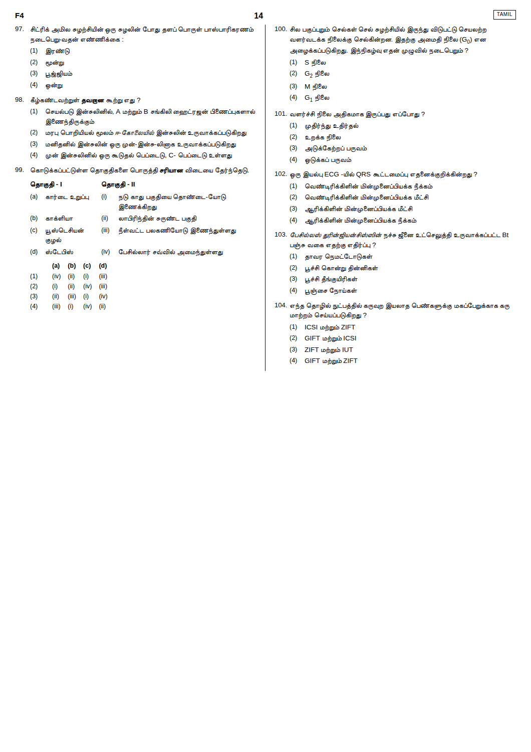F4
14
TAMIL
97.
சிட்ரிக் அமில சுழற்சியின் ஒரு சுழலின் போது தளப் பொருள் பாஸ்பாரிகரணம் நடைபெறு‑வதன் எண்ணிக்கை :
(1)
இரண்டு
(2)
மூன்று
(3)
பூஜ்ஜியம்
(4)
ஒன்று
98.
கீழ்கண்டவற்றுள் தவறான கூற்று எது ?
(1)
செயல்படு இன்சுலினில், A மற்றும் B சங்கிலி ஹைட்ரஜன் பிணைப்புகளால் இணைந்திருக்கும்
(2)
மரபு பொறியியல் மூலம் ஈ-கோலையில் இன்சுலின் உருவாக்கப்படுகிறது
(3)
மனிதனில் இன்சுலின் ஒரு முன்-இன்சு‑லினாக உருவாக்கப்படுகிறது
(4)
முன் இன்சுலினில் ஒரு கூடுதல் பெப்டைடு, C- பெப்டைடு உள்ளது
99.
கொடுக்கப்பட்டுள்ள தொகுதிகளை பொருத்தி சரியான விடையை தேர்ந்தெடு.
| தொகுதி - I | தொகுதி - II |
| (a) | கார்டை உறுப்பு | (i) | நடு காது பகுதியை தொண்டை‑யோடு இணைக்கிறது |
| (b) | காக்ளியா | (ii) | லாபிரிந்தின் சுருண்ட பகுதி |
| (c) | யூஸ்டெசியன் குழல் | (iii) | நீள்வட்ட பலகணியோடு இணைந்துள்ளது |
| (d) | ஸ்டேபிஸ் | (iv) | பேசில்லார் சவ்வில் அமைந்துள்ளது |
| | (a) | (b) | (c) | (d) |
| (1) | (iv) | (ii) | (i) | (iii) |
| (2) | (i) | (ii) | (iv) | (iii) |
| (3) | (ii) | (iii) | (i) | (iv) |
| (4) | (iii) | (i) | (iv) | (ii) |
100.
சில பகுப்புறும் செல்கள் செல் சுழற்சியில் இருந்து விடுபட்டு செயலற்ற வளர்வடக்க நிலைக்கு செல்கின்றன. இதற்கு அமைதி நிலை (G0) என அழைக்கப்படுகிறது. இந்நிகழ்வு எதன் முழுவில் நடைபெறும் ?
(1)
S நிலை
(2)
G2 நிலை
(3)
M நிலை
(4)
G1 நிலை
101.
வளர்ச்சி நிலை அதிகமாக இருப்பது எப்போது ?
(1)
முதிர்ந்து உதிர்தல்
(2)
உறக்க நிலை
(3)
அடுக்கேற்றப் பருவம்
(4)
ஒடுக்கப் பருவம்
102.
ஒரு இயல்பு ECG -யில் QRS கூட்டமைப்பு எதனைக்குறிக்கின்றது ?
(1)
வெண்டிரிக்கிளின் மின்முனைப்பியக்க நீக்கம்
(2)
வெண்டிரிக்கிளின் மின்முனைப்பியக்க மீட்சி
(3)
ஆரிக்கிளின் மின்முனைப்பியக்க மீட்சி
(4)
ஆரிக்கிளின் மின்முனைப்பியக்க நீக்கம்
103.
பேசில்லஸ் துரின்ஜியன்சிஸ்ஸின் நச்சு ஜீனை உட்செலுத்தி உருவாக்கப்பட்ட Bt பஞ்சு வகை எதற்கு எதிர்ப்பு ?
(1)
தாவர நெமட்டோடுகள்
(2)
பூச்சி கொன்று தின்னிகள்
(3)
பூச்சி தீங்குயிரிகள்
(4)
பூஞ்சை நோய்கள்
104.
எந்த தொழில் நுட்பத்தில் கருவுற இயலாத பெண்களுக்கு மகப்பேறுக்காக கரு மாற்றம் செய்யப்படுகிறது ?
(1)
ICSI மற்றும் ZIFT
(2)
GIFT மற்றும் ICSI
(3)
ZIFT மற்றும் IUT
(4)
GIFT மற்றும் ZIFT